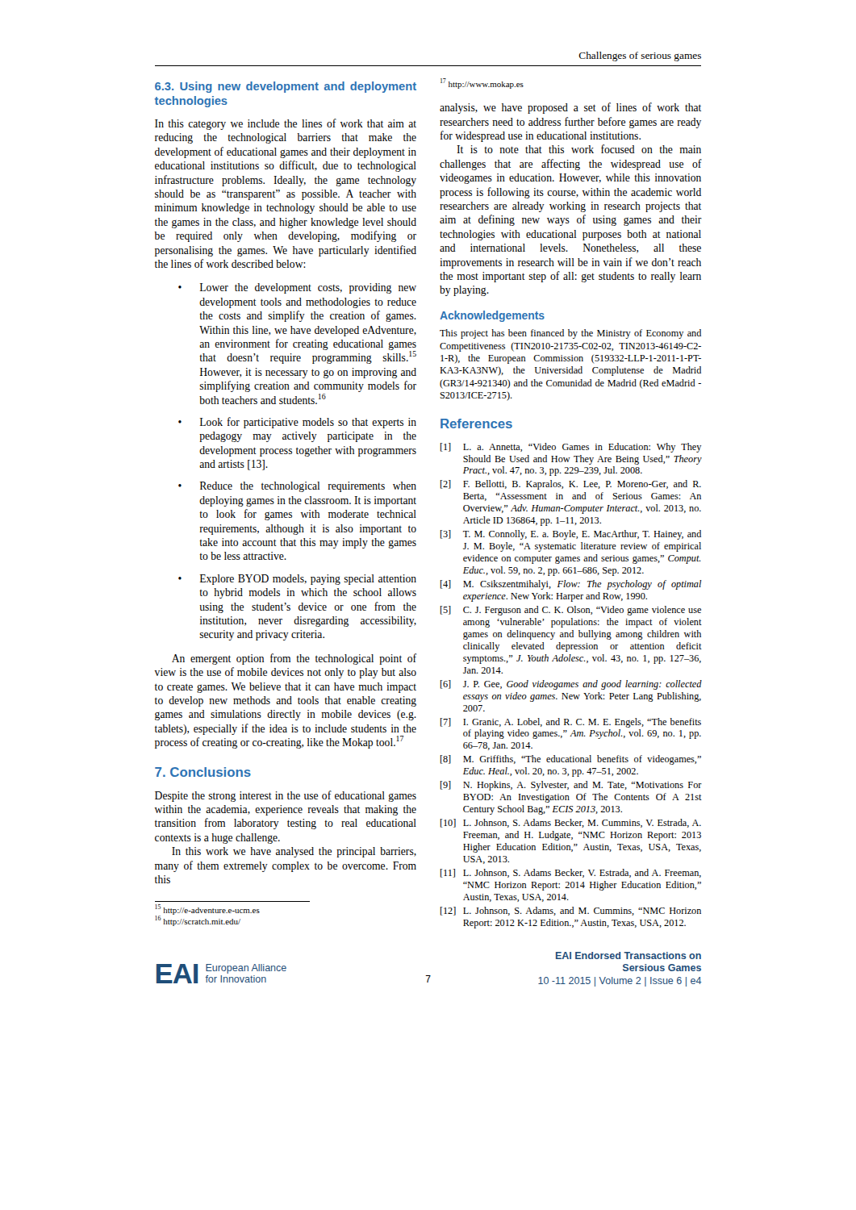Challenges of serious games
6.3. Using new development and deployment technologies
In this category we include the lines of work that aim at reducing the technological barriers that make the development of educational games and their deployment in educational institutions so difficult, due to technological infrastructure problems. Ideally, the game technology should be as “transparent” as possible. A teacher with minimum knowledge in technology should be able to use the games in the class, and higher knowledge level should be required only when developing, modifying or personalising the games. We have particularly identified the lines of work described below:
Lower the development costs, providing new development tools and methodologies to reduce the costs and simplify the creation of games. Within this line, we have developed eAdventure, an environment for creating educational games that doesn’t require programming skills.15 However, it is necessary to go on improving and simplifying creation and community models for both teachers and students.16
Look for participative models so that experts in pedagogy may actively participate in the development process together with programmers and artists [13].
Reduce the technological requirements when deploying games in the classroom. It is important to look for games with moderate technical requirements, although it is also important to take into account that this may imply the games to be less attractive.
Explore BYOD models, paying special attention to hybrid models in which the school allows using the student’s device or one from the institution, never disregarding accessibility, security and privacy criteria.
An emergent option from the technological point of view is the use of mobile devices not only to play but also to create games. We believe that it can have much impact to develop new methods and tools that enable creating games and simulations directly in mobile devices (e.g. tablets), especially if the idea is to include students in the process of creating or co-creating, like the Mokap tool.17
7. Conclusions
Despite the strong interest in the use of educational games within the academia, experience reveals that making the transition from laboratory testing to real educational contexts is a huge challenge.
In this work we have analysed the principal barriers, many of them extremely complex to be overcome. From this
15 http://e-adventure.e-ucm.es
16 http://scratch.mit.edu/
17 http://www.mokap.es
analysis, we have proposed a set of lines of work that researchers need to address further before games are ready for widespread use in educational institutions.
It is to note that this work focused on the main challenges that are affecting the widespread use of videogames in education. However, while this innovation process is following its course, within the academic world researchers are already working in research projects that aim at defining new ways of using games and their technologies with educational purposes both at national and international levels. Nonetheless, all these improvements in research will be in vain if we don’t reach the most important step of all: get students to really learn by playing.
Acknowledgements
This project has been financed by the Ministry of Economy and Competitiveness (TIN2010-21735-C02-02, TIN2013-46149-C2-1-R), the European Commission (519332-LLP-1-2011-1-PT-KA3-KA3NW), the Universidad Complutense de Madrid (GR3/14-921340) and the Comunidad de Madrid (Red eMadrid - S2013/ICE-2715).
References
[1] L. a. Annetta, “Video Games in Education: Why They Should Be Used and How They Are Being Used,” Theory Pract., vol. 47, no. 3, pp. 229–239, Jul. 2008.
[2] F. Bellotti, B. Kapralos, K. Lee, P. Moreno-Ger, and R. Berta, “Assessment in and of Serious Games: An Overview,” Adv. Human-Computer Interact., vol. 2013, no. Article ID 136864, pp. 1–11, 2013.
[3] T. M. Connolly, E. a. Boyle, E. MacArthur, T. Hainey, and J. M. Boyle, “A systematic literature review of empirical evidence on computer games and serious games,” Comput. Educ., vol. 59, no. 2, pp. 661–686, Sep. 2012.
[4] M. Csikszentmihalyi, Flow: The psychology of optimal experience. New York: Harper and Row, 1990.
[5] C. J. Ferguson and C. K. Olson, “Video game violence use among ‘vulnerable’ populations: the impact of violent games on delinquency and bullying among children with clinically elevated depression or attention deficit symptoms.,” J. Youth Adolesc., vol. 43, no. 1, pp. 127–36, Jan. 2014.
[6] J. P. Gee, Good videogames and good learning: collected essays on video games. New York: Peter Lang Publishing, 2007.
[7] I. Granic, A. Lobel, and R. C. M. E. Engels, “The benefits of playing video games.,” Am. Psychol., vol. 69, no. 1, pp. 66–78, Jan. 2014.
[8] M. Griffiths, “The educational benefits of videogames,” Educ. Heal., vol. 20, no. 3, pp. 47–51, 2002.
[9] N. Hopkins, A. Sylvester, and M. Tate, “Motivations For BYOD: An Investigation Of The Contents Of A 21st Century School Bag,” ECIS 2013, 2013.
[10] L. Johnson, S. Adams Becker, M. Cummins, V. Estrada, A. Freeman, and H. Ludgate, “NMC Horizon Report: 2013 Higher Education Edition,” Austin, Texas, USA, Texas, USA, 2013.
[11] L. Johnson, S. Adams Becker, V. Estrada, and A. Freeman, “NMC Horizon Report: 2014 Higher Education Edition,” Austin, Texas, USA, 2014.
[12] L. Johnson, S. Adams, and M. Cummins, “NMC Horizon Report: 2012 K-12 Edition.,” Austin, Texas, USA, 2012.
EAI
European Alliance
for Innovation
7
EAI Endorsed Transactions on
Sersious Games
10 -11 2015 | Volume 2 | Issue 6 | e4